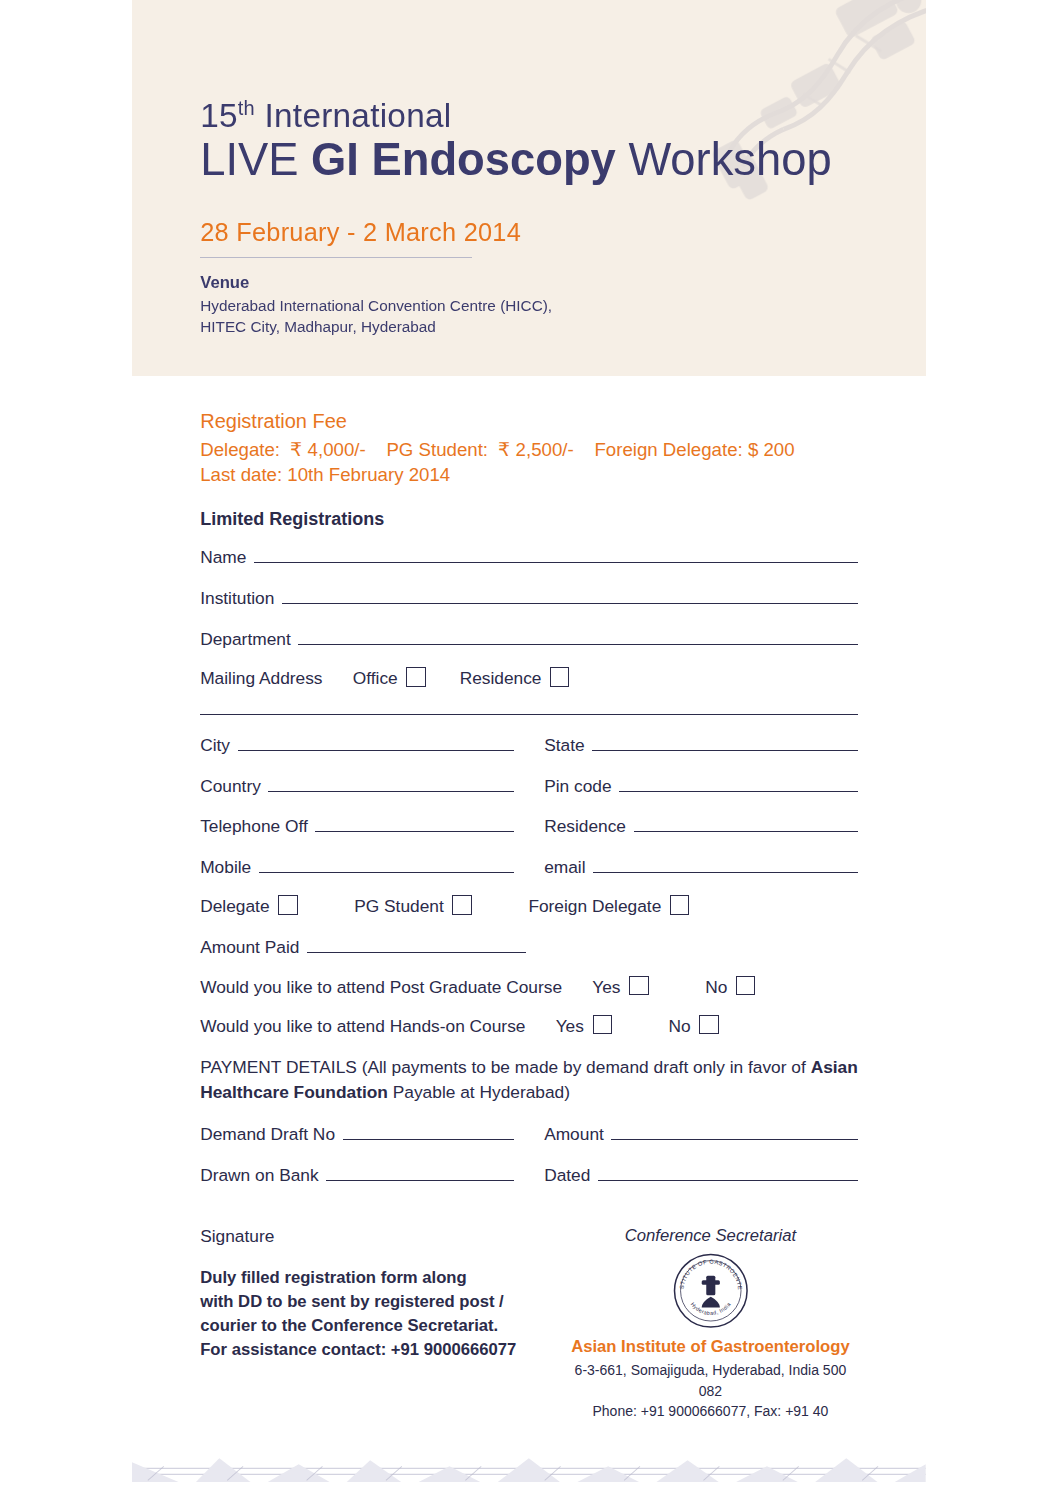15th International
LIVE GI Endoscopy Workshop
28 February - 2 March 2014
Venue
Hyderabad International Convention Centre (HICC),
HITEC City, Madhapur, Hyderabad
Registration Fee
Delegate: ₹ 4,000/- PG Student: ₹ 2,500/- Foreign Delegate: $ 200
Last date: 10th February 2014
Limited Registrations
Name
Institution
Department
Mailing Address Office Residence
City
State
Country
Pin code
Telephone Off
Residence
Mobile
email
Delegate PG Student Foreign Delegate
Amount Paid
Would you like to attend Post Graduate Course Yes No
Would you like to attend Hands-on Course Yes No
PAYMENT DETAILS (All payments to be made by demand draft only in favor of Asian Healthcare Foundation Payable at Hyderabad)
Demand Draft No
Amount
Drawn on Bank
Dated
Signature
Duly filled registration form along
with DD to be sent by registered post /
courier to the Conference Secretariat.
For assistance contact: +91 9000666077
Conference Secretariat
ASIAN INSTITUTE OF GASTROENTEROLOGY Hyderabad, India
Asian Institute of Gastroenterology
6-3-661, Somajiguda, Hyderabad, India 500 082
Phone: +91 9000666077, Fax: +91 40 23324255
www.aigindia.net, Email: aigworkshops@gmail.com